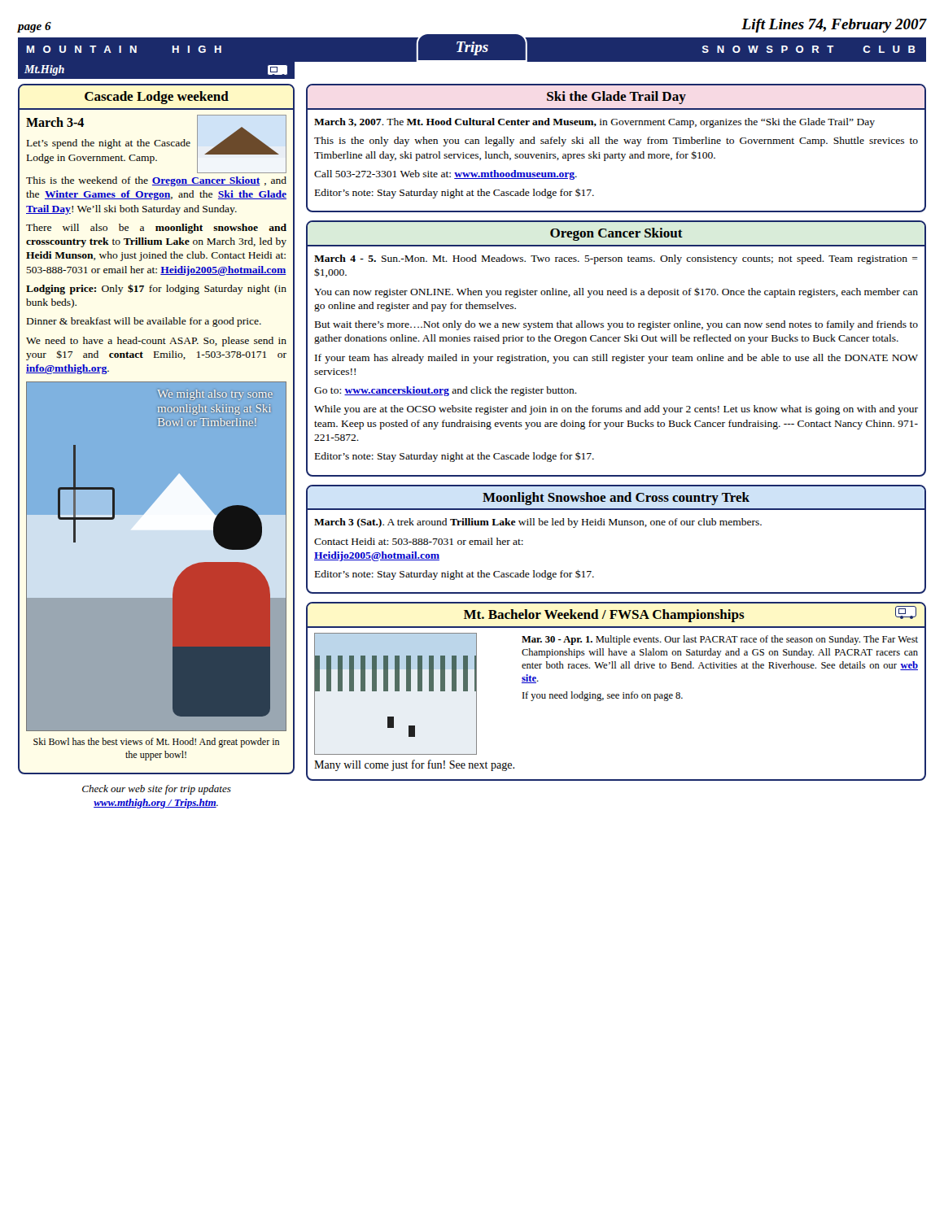page 6
Lift Lines 74, February 2007
M O U N T A I N H I G H Trips S N O W S P O R T C L U B
Mt.High
Cascade Lodge weekend
March 3-4
Let’s spend the night at the Cascade Lodge in Government. Camp.
This is the weekend of the Oregon Cancer Skiout , and the Winter Games of Oregon, and the Ski the Glade Trail Day! We’ll ski both Saturday and Sunday.
There will also be a moonlight snowshoe and crosscountry trek to Trillium Lake on March 3rd, led by Heidi Munson, who just joined the club. Contact Heidi at: 503-888-7031 or email her at: Heidijo2005@hotmail.com
Lodging price: Only $17 for lodging Saturday night (in bunk beds).
Dinner & breakfast will be available for a good price.
We need to have a head-count ASAP. So, please send in your $17 and contact Emilio, 1-503-378-0171 or info@mthigh.org.
We might also try some moonlight skiing at Ski Bowl or Timberline!
Ski Bowl has the best views of Mt. Hood! And great powder in the upper bowl!
Check our web site for trip updates
www.mthigh.org / Trips.htm.
Ski the Glade Trail Day
March 3, 2007. The Mt. Hood Cultural Center and Museum, in Government Camp, organizes the “Ski the Glade Trail” Day
This is the only day when you can legally and safely ski all the way from Timberline to Government Camp. Shuttle srevices to Timberline all day, ski patrol services, lunch, souvenirs, apres ski party and more, for $100.
Call 503-272-3301 Web site at: www.mthoodmuseum.org.
Editor’s note: Stay Saturday night at the Cascade lodge for $17.
Oregon Cancer Skiout
March 4 - 5. Sun.-Mon. Mt. Hood Meadows. Two races. 5-person teams. Only consistency counts; not speed. Team registration = $1,000.
You can now register ONLINE. When you register online, all you need is a deposit of $170. Once the captain registers, each member can go online and register and pay for themselves.
But wait there’s more….Not only do we a new system that allows you to register online, you can now send notes to family and friends to gather donations online. All monies raised prior to the Oregon Cancer Ski Out will be reflected on your Bucks to Buck Cancer totals.
If your team has already mailed in your registration, you can still register your team online and be able to use all the DONATE NOW services!!
Go to: www.cancerskiout.org and click the register button.
While you are at the OCSO website register and join in on the forums and add your 2 cents! Let us know what is going on with and your team. Keep us posted of any fundraising events you are doing for your Bucks to Buck Cancer fundraising. --- Contact Nancy Chinn. 971-221-5872.
Editor’s note: Stay Saturday night at the Cascade lodge for $17.
Moonlight Snowshoe and Cross country Trek
March 3 (Sat.). A trek around Trillium Lake will be led by Heidi Munson, one of our club members.
Contact Heidi at: 503-888-7031 or email her at:
Heidijo2005@hotmail.com
Editor’s note: Stay Saturday night at the Cascade lodge for $17.
Mt. Bachelor Weekend / FWSA Championships
Many will come just for fun! See next page.
Mar. 30 - Apr. 1. Multiple events. Our last PACRAT race of the season on Sunday. The Far West Championships will have a Slalom on Saturday and a GS on Sunday. All PACRAT racers can enter both races. We’ll all drive to Bend. Activities at the Riverhouse. See details on our web site.
If you need lodging, see info on page 8.